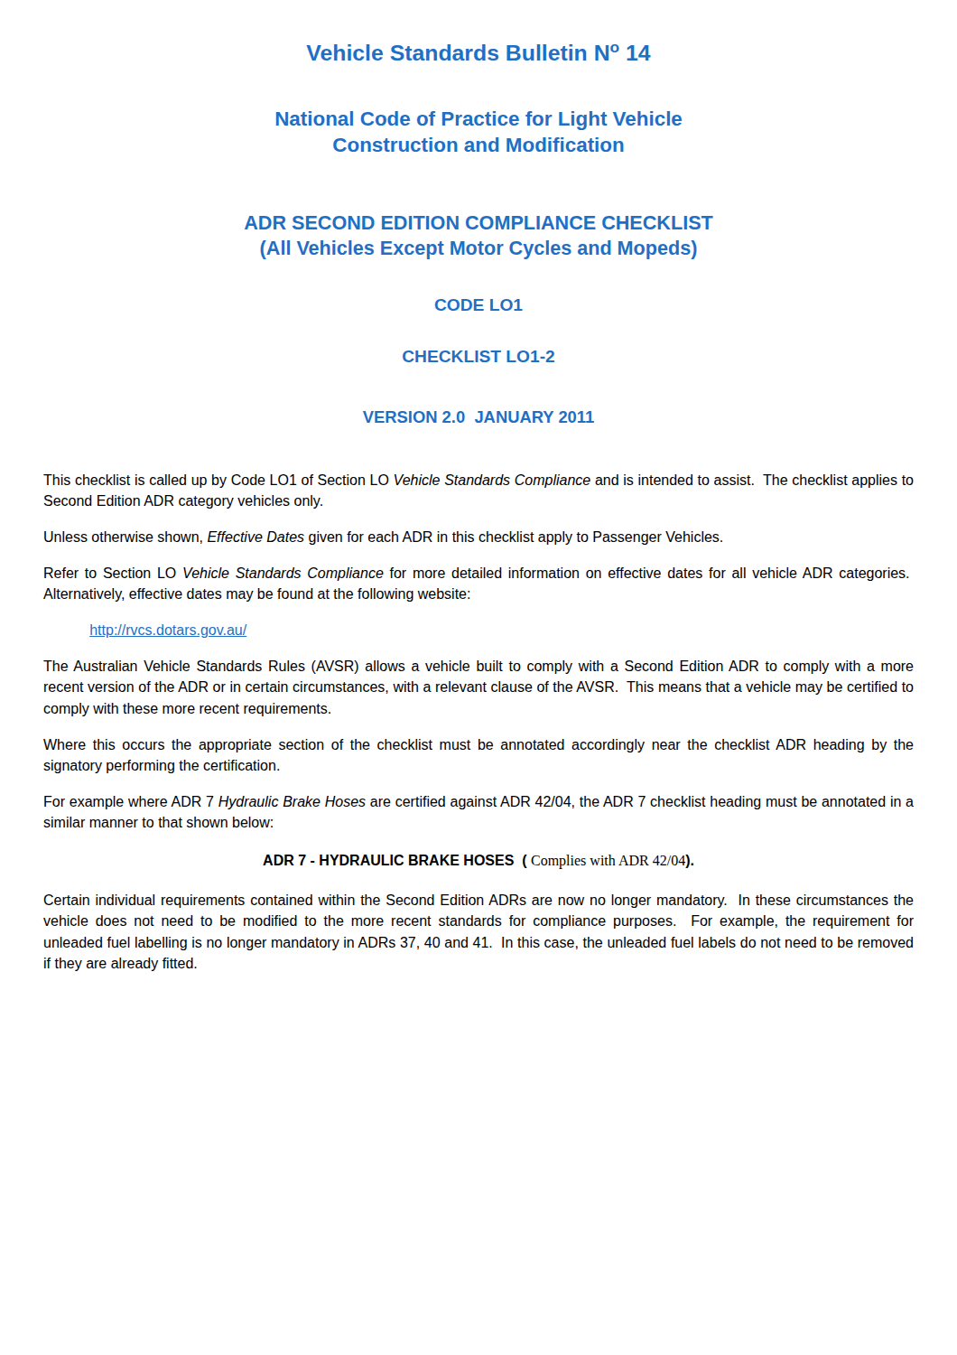Vehicle Standards Bulletin No 14
National Code of Practice for Light Vehicle
Construction and Modification
ADR SECOND EDITION COMPLIANCE CHECKLIST
(All Vehicles Except Motor Cycles and Mopeds)
CODE LO1
CHECKLIST LO1-2
VERSION 2.0 JANUARY 2011
This checklist is called up by Code LO1 of Section LO Vehicle Standards Compliance and is intended to assist. The checklist applies to Second Edition ADR category vehicles only.
Unless otherwise shown, Effective Dates given for each ADR in this checklist apply to Passenger Vehicles.
Refer to Section LO Vehicle Standards Compliance for more detailed information on effective dates for all vehicle ADR categories. Alternatively, effective dates may be found at the following website:
http://rvcs.dotars.gov.au/
The Australian Vehicle Standards Rules (AVSR) allows a vehicle built to comply with a Second Edition ADR to comply with a more recent version of the ADR or in certain circumstances, with a relevant clause of the AVSR. This means that a vehicle may be certified to comply with these more recent requirements.
Where this occurs the appropriate section of the checklist must be annotated accordingly near the checklist ADR heading by the signatory performing the certification.
For example where ADR 7 Hydraulic Brake Hoses are certified against ADR 42/04, the ADR 7 checklist heading must be annotated in a similar manner to that shown below:
ADR 7 - HYDRAULIC BRAKE HOSES ( Complies with ADR 42/04).
Certain individual requirements contained within the Second Edition ADRs are now no longer mandatory. In these circumstances the vehicle does not need to be modified to the more recent standards for compliance purposes. For example, the requirement for unleaded fuel labelling is no longer mandatory in ADRs 37, 40 and 41. In this case, the unleaded fuel labels do not need to be removed if they are already fitted.